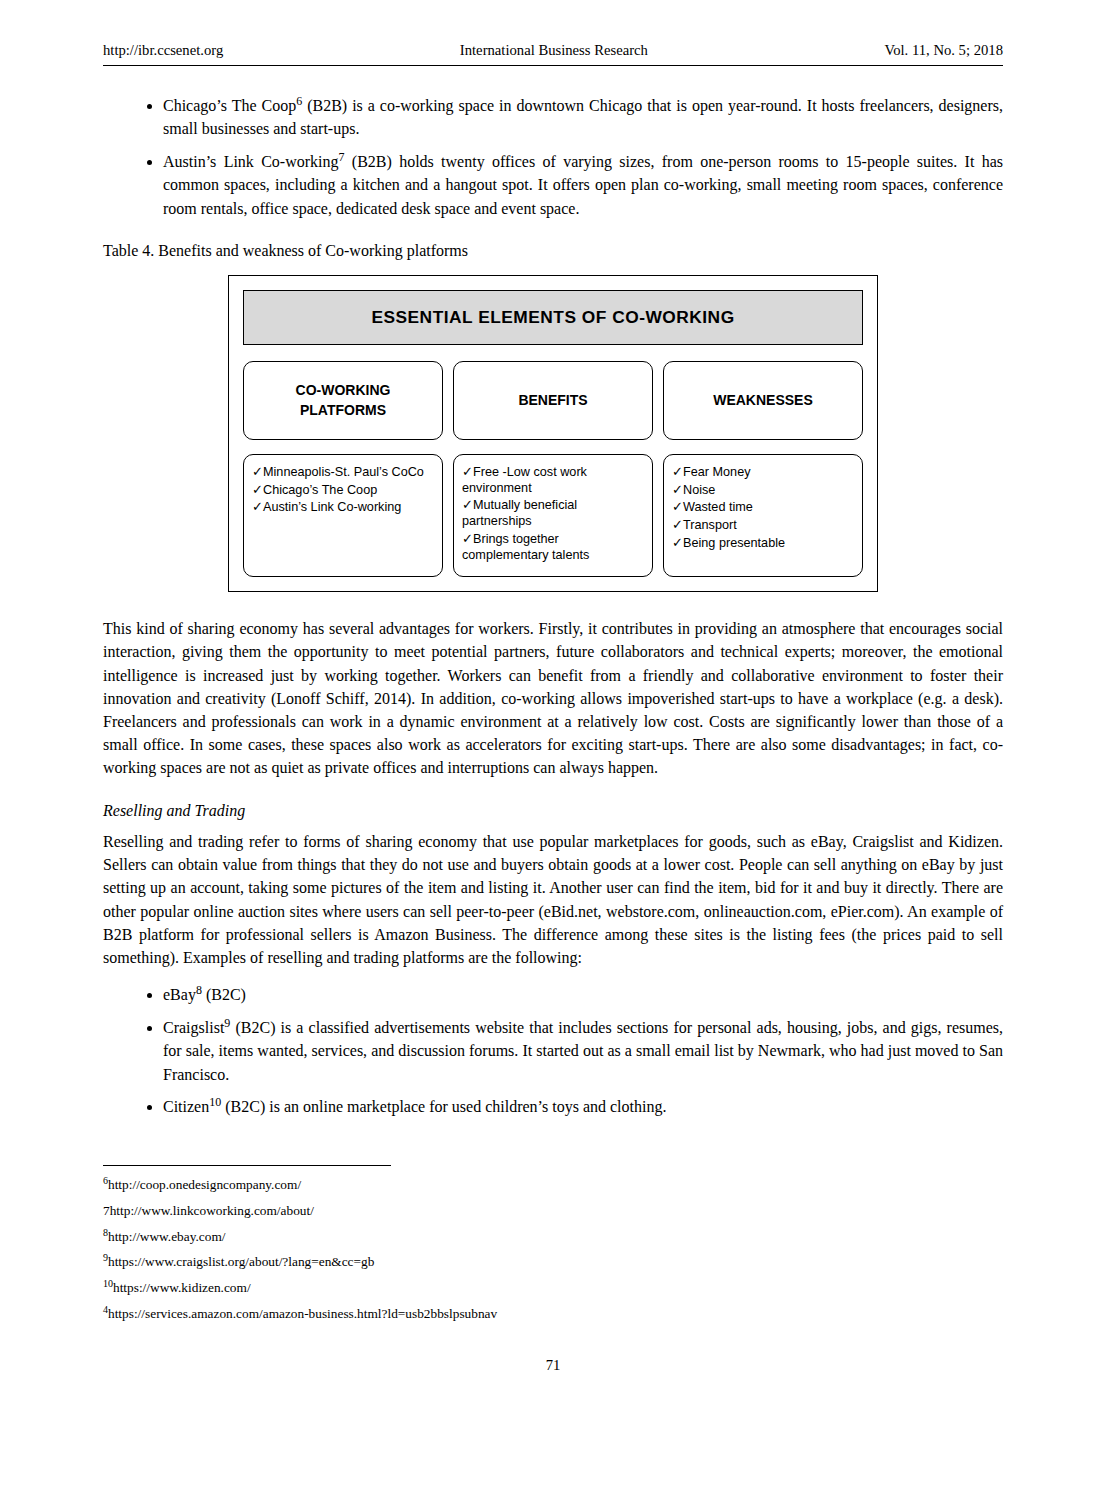http://ibr.ccsenet.org
International Business Research
Vol. 11, No. 5; 2018
Chicago’s The Coop6 (B2B) is a co-working space in downtown Chicago that is open year-round. It hosts freelancers, designers, small businesses and start-ups.
Austin’s Link Co-working7 (B2B) holds twenty offices of varying sizes, from one-person rooms to 15-people suites. It has common spaces, including a kitchen and a hangout spot. It offers open plan co-working, small meeting room spaces, conference room rentals, office space, dedicated desk space and event space.
Table 4. Benefits and weakness of Co-working platforms
ESSENTIAL ELEMENTS OF CO-WORKING
CO-WORKING PLATFORMS
BENEFITS
WEAKNESSES
Minneapolis-St. Paul’s CoCo
Chicago’s The Coop
Austin’s Link Co-working
Free -Low cost work environment
Mutually beneficial partnerships
Brings together complementary talents
Fear Money
Noise
Wasted time
Transport
Being presentable
This kind of sharing economy has several advantages for workers. Firstly, it contributes in providing an atmosphere that encourages social interaction, giving them the opportunity to meet potential partners, future collaborators and technical experts; moreover, the emotional intelligence is increased just by working together. Workers can benefit from a friendly and collaborative environment to foster their innovation and creativity (Lonoff Schiff, 2014). In addition, co-working allows impoverished start-ups to have a workplace (e.g. a desk). Freelancers and professionals can work in a dynamic environment at a relatively low cost. Costs are significantly lower than those of a small office. In some cases, these spaces also work as accelerators for exciting start-ups. There are also some disadvantages; in fact, co-working spaces are not as quiet as private offices and interruptions can always happen.
Reselling and Trading
Reselling and trading refer to forms of sharing economy that use popular marketplaces for goods, such as eBay, Craigslist and Kidizen. Sellers can obtain value from things that they do not use and buyers obtain goods at a lower cost. People can sell anything on eBay by just setting up an account, taking some pictures of the item and listing it. Another user can find the item, bid for it and buy it directly. There are other popular online auction sites where users can sell peer-to-peer (eBid.net, webstore.com, onlineauction.com, ePier.com). An example of B2B platform for professional sellers is Amazon Business. The difference among these sites is the listing fees (the prices paid to sell something). Examples of reselling and trading platforms are the following:
eBay8 (B2C)
Craigslist9 (B2C) is a classified advertisements website that includes sections for personal ads, housing, jobs, and gigs, resumes, for sale, items wanted, services, and discussion forums. It started out as a small email list by Newmark, who had just moved to San Francisco.
Citizen10 (B2C) is an online marketplace for used children’s toys and clothing.
6http://coop.onedesigncompany.com/
7http://www.linkcoworking.com/about/
8http://www.ebay.com/
9https://www.craigslist.org/about/?lang=en&cc=gb
10https://www.kidizen.com/
4https://services.amazon.com/amazon-business.html?ld=usb2bbslpsubnav
71